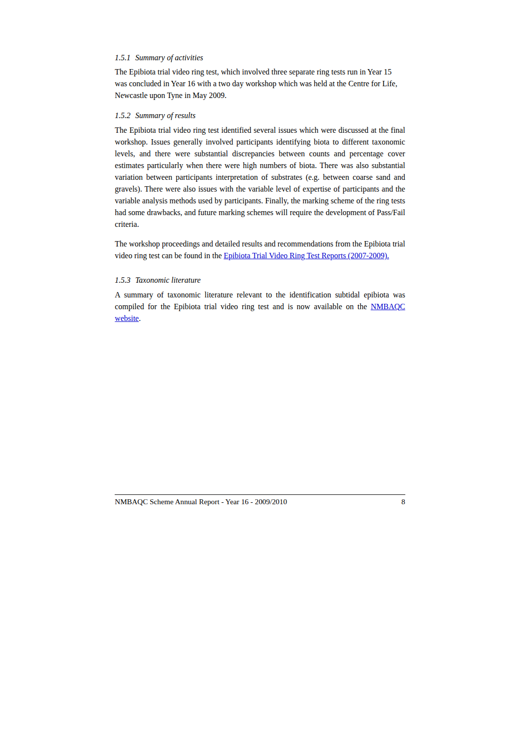1.5.1 Summary of activities
The Epibiota trial video ring test, which involved three separate ring tests run in Year 15 was concluded in Year 16 with a two day workshop which was held at the Centre for Life, Newcastle upon Tyne in May 2009.
1.5.2 Summary of results
The Epibiota trial video ring test identified several issues which were discussed at the final workshop. Issues generally involved participants identifying biota to different taxonomic levels, and there were substantial discrepancies between counts and percentage cover estimates particularly when there were high numbers of biota. There was also substantial variation between participants interpretation of substrates (e.g. between coarse sand and gravels). There were also issues with the variable level of expertise of participants and the variable analysis methods used by participants. Finally, the marking scheme of the ring tests had some drawbacks, and future marking schemes will require the development of Pass/Fail criteria.
The workshop proceedings and detailed results and recommendations from the Epibiota trial video ring test can be found in the Epibiota Trial Video Ring Test Reports (2007-2009).
1.5.3 Taxonomic literature
A summary of taxonomic literature relevant to the identification subtidal epibiota was compiled for the Epibiota trial video ring test and is now available on the NMBAQC website.
NMBAQC Scheme Annual Report - Year 16 - 2009/2010 8